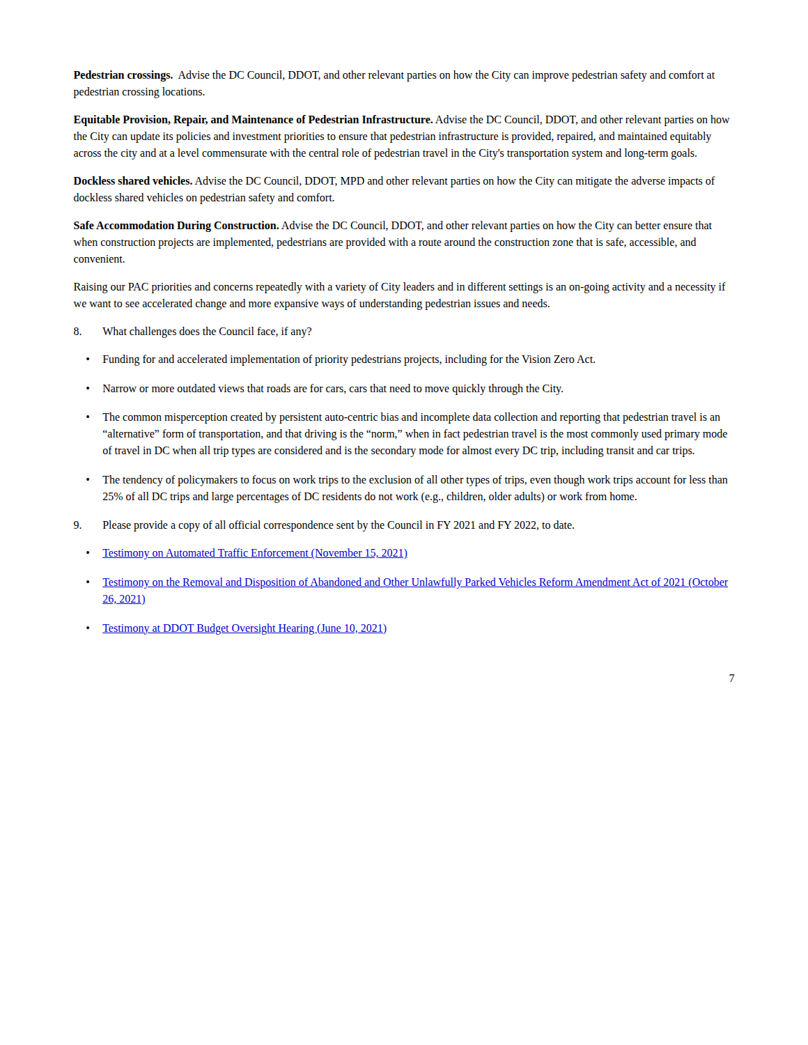Pedestrian crossings. Advise the DC Council, DDOT, and other relevant parties on how the City can improve pedestrian safety and comfort at pedestrian crossing locations.
Equitable Provision, Repair, and Maintenance of Pedestrian Infrastructure. Advise the DC Council, DDOT, and other relevant parties on how the City can update its policies and investment priorities to ensure that pedestrian infrastructure is provided, repaired, and maintained equitably across the city and at a level commensurate with the central role of pedestrian travel in the City's transportation system and long-term goals.
Dockless shared vehicles. Advise the DC Council, DDOT, MPD and other relevant parties on how the City can mitigate the adverse impacts of dockless shared vehicles on pedestrian safety and comfort.
Safe Accommodation During Construction. Advise the DC Council, DDOT, and other relevant parties on how the City can better ensure that when construction projects are implemented, pedestrians are provided with a route around the construction zone that is safe, accessible, and convenient.
Raising our PAC priorities and concerns repeatedly with a variety of City leaders and in different settings is an on-going activity and a necessity if we want to see accelerated change and more expansive ways of understanding pedestrian issues and needs.
8. What challenges does the Council face, if any?
Funding for and accelerated implementation of priority pedestrians projects, including for the Vision Zero Act.
Narrow or more outdated views that roads are for cars, cars that need to move quickly through the City.
The common misperception created by persistent auto-centric bias and incomplete data collection and reporting that pedestrian travel is an “alternative” form of transportation, and that driving is the “norm,” when in fact pedestrian travel is the most commonly used primary mode of travel in DC when all trip types are considered and is the secondary mode for almost every DC trip, including transit and car trips.
The tendency of policymakers to focus on work trips to the exclusion of all other types of trips, even though work trips account for less than 25% of all DC trips and large percentages of DC residents do not work (e.g., children, older adults) or work from home.
9. Please provide a copy of all official correspondence sent by the Council in FY 2021 and FY 2022, to date.
Testimony on Automated Traffic Enforcement (November 15, 2021)
Testimony on the Removal and Disposition of Abandoned and Other Unlawfully Parked Vehicles Reform Amendment Act of 2021 (October 26, 2021)
Testimony at DDOT Budget Oversight Hearing (June 10, 2021)
7